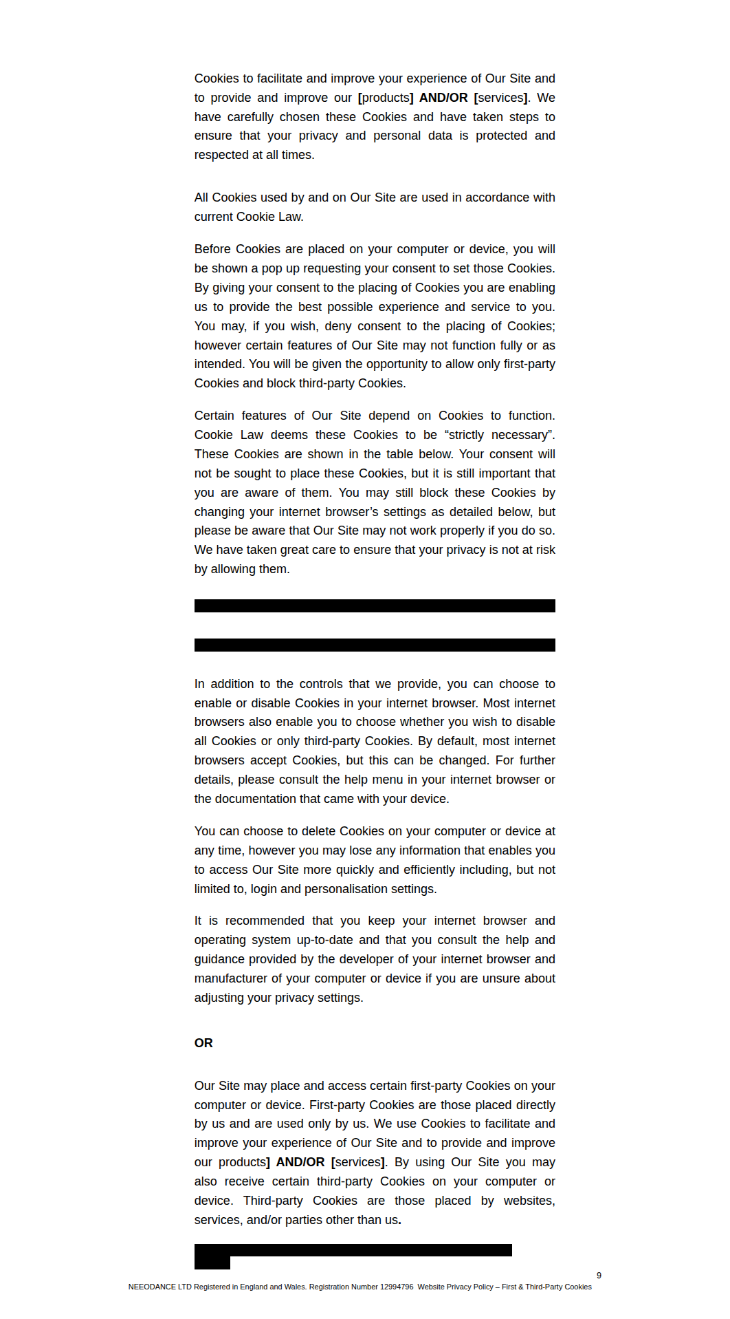Cookies to facilitate and improve your experience of Our Site and to provide and improve our [products] AND/OR [services]. We have carefully chosen these Cookies and have taken steps to ensure that your privacy and personal data is protected and respected at all times.
All Cookies used by and on Our Site are used in accordance with current Cookie Law.
Before Cookies are placed on your computer or device, you will be shown a pop up requesting your consent to set those Cookies. By giving your consent to the placing of Cookies you are enabling us to provide the best possible experience and service to you. You may, if you wish, deny consent to the placing of Cookies; however certain features of Our Site may not function fully or as intended. You will be given the opportunity to allow only first-party Cookies and block third-party Cookies.
Certain features of Our Site depend on Cookies to function. Cookie Law deems these Cookies to be “strictly necessary”. These Cookies are shown in the table below. Your consent will not be sought to place these Cookies, but it is still important that you are aware of them. You may still block these Cookies by changing your internet browser’s settings as detailed below, but please be aware that Our Site may not work properly if you do so. We have taken great care to ensure that your privacy is not at risk by allowing them.
In addition to the controls that we provide, you can choose to enable or disable Cookies in your internet browser. Most internet browsers also enable you to choose whether you wish to disable all Cookies or only third-party Cookies. By default, most internet browsers accept Cookies, but this can be changed. For further details, please consult the help menu in your internet browser or the documentation that came with your device.
You can choose to delete Cookies on your computer or device at any time, however you may lose any information that enables you to access Our Site more quickly and efficiently including, but not limited to, login and personalisation settings.
It is recommended that you keep your internet browser and operating system up-to-date and that you consult the help and guidance provided by the developer of your internet browser and manufacturer of your computer or device if you are unsure about adjusting your privacy settings.
OR
Our Site may place and access certain first-party Cookies on your computer or device. First-party Cookies are those placed directly by us and are used only by us. We use Cookies to facilitate and improve your experience of Our Site and to provide and improve our products] AND/OR [services]. By using Our Site you may also receive certain third-party Cookies on your computer or device. Third-party Cookies are those placed by websites, services, and/or parties other than us.
NEEODANCE LTD Registered in England and Wales. Registration Number 12994796 Website Privacy Policy – First & Third-Party Cookies 9